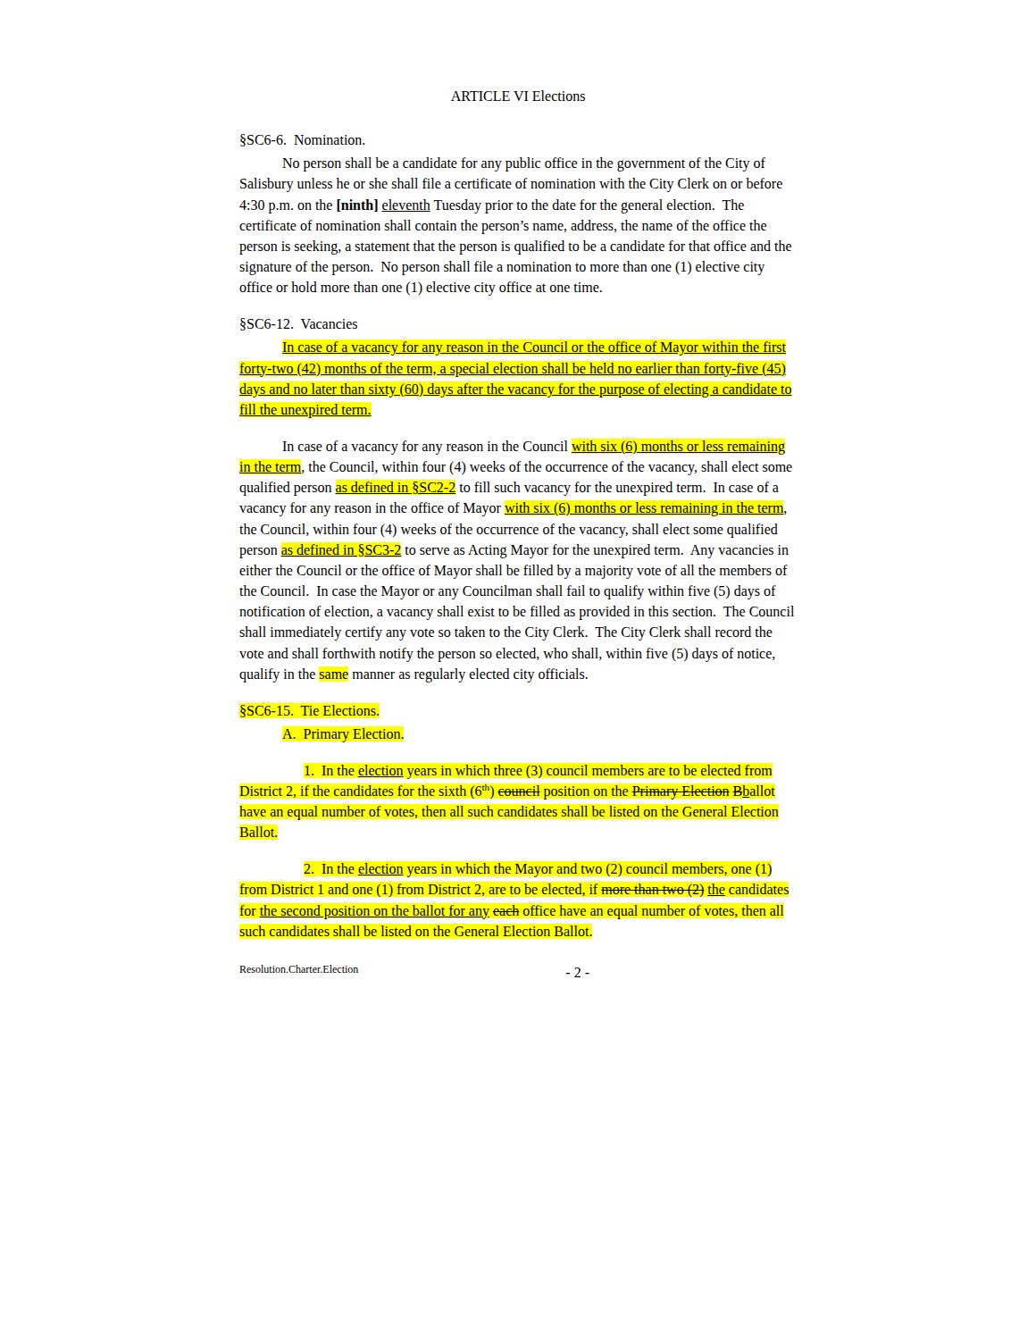ARTICLE VI Elections
§SC6-6. Nomination.
No person shall be a candidate for any public office in the government of the City of Salisbury unless he or she shall file a certificate of nomination with the City Clerk on or before 4:30 p.m. on the [ninth] eleventh Tuesday prior to the date for the general election. The certificate of nomination shall contain the person’s name, address, the name of the office the person is seeking, a statement that the person is qualified to be a candidate for that office and the signature of the person. No person shall file a nomination to more than one (1) elective city office or hold more than one (1) elective city office at one time.
§SC6-12. Vacancies
In case of a vacancy for any reason in the Council or the office of Mayor within the first forty-two (42) months of the term, a special election shall be held no earlier than forty-five (45) days and no later than sixty (60) days after the vacancy for the purpose of electing a candidate to fill the unexpired term.
In case of a vacancy for any reason in the Council with six (6) months or less remaining in the term, the Council, within four (4) weeks of the occurrence of the vacancy, shall elect some qualified person as defined in §SC2-2 to fill such vacancy for the unexpired term. In case of a vacancy for any reason in the office of Mayor with six (6) months or less remaining in the term, the Council, within four (4) weeks of the occurrence of the vacancy, shall elect some qualified person as defined in §SC3-2 to serve as Acting Mayor for the unexpired term. Any vacancies in either the Council or the office of Mayor shall be filled by a majority vote of all the members of the Council. In case the Mayor or any Councilman shall fail to qualify within five (5) days of notification of election, a vacancy shall exist to be filled as provided in this section. The Council shall immediately certify any vote so taken to the City Clerk. The City Clerk shall record the vote and shall forthwith notify the person so elected, who shall, within five (5) days of notice, qualify in the same manner as regularly elected city officials.
§SC6-15. Tie Elections.
A. Primary Election.
1. In the election years in which three (3) council members are to be elected from District 2, if the candidates for the sixth (6th) council position on the Primary Election Bballot have an equal number of votes, then all such candidates shall be listed on the General Election Ballot.
2. In the election years in which the Mayor and two (2) council members, one (1) from District 1 and one (1) from District 2, are to be elected, if more than two (2) the candidates for the second position on the ballot for any each office have an equal number of votes, then all such candidates shall be listed on the General Election Ballot.
Resolution.Charter.Election
- 2 -